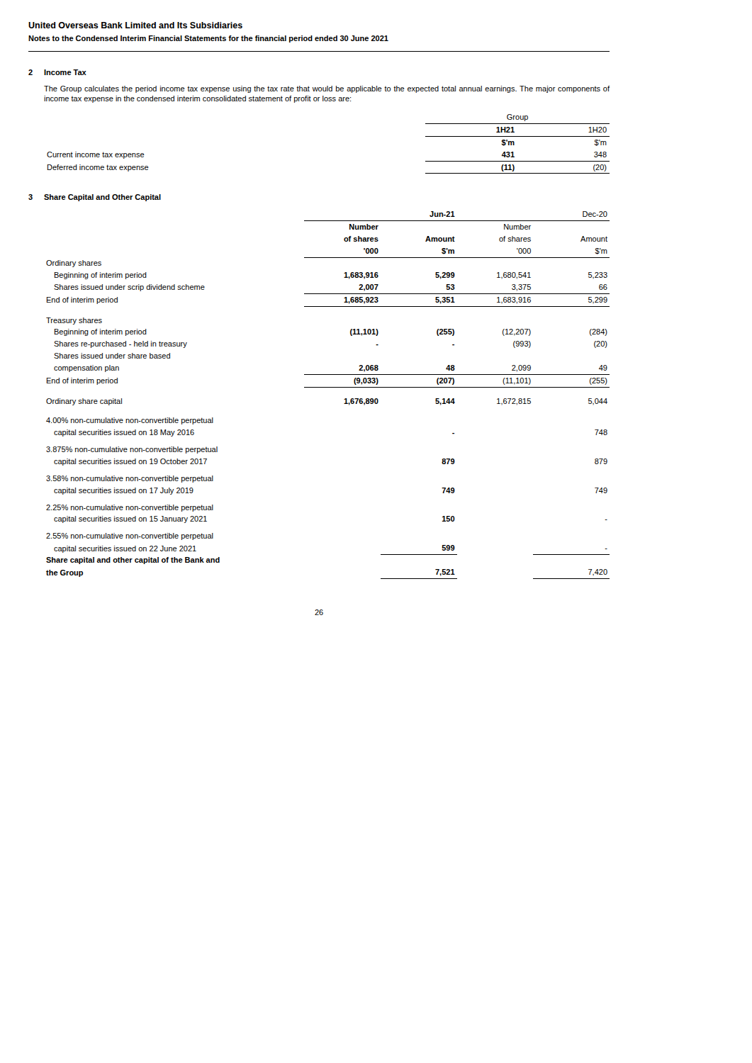United Overseas Bank Limited and Its Subsidiaries
Notes to the Condensed Interim Financial Statements for the financial period ended 30 June 2021
2 Income Tax
The Group calculates the period income tax expense using the tax rate that would be applicable to the expected total annual earnings. The major components of income tax expense in the condensed interim consolidated statement of profit or loss are:
| | Group |
| | 1H21 | 1H20 |
| | $'m | $'m |
| Current income tax expense | 431 | 348 |
| Deferred income tax expense | (11) | (20) |
3 Share Capital and Other Capital
| | Jun-21 | Dec-20 |
| | Number | | Number | |
| | of shares | Amount | of shares | Amount |
| | '000 | $'m | '000 | $'m |
| Ordinary shares | | | | |
| Beginning of interim period | 1,683,916 | 5,299 | 1,680,541 | 5,233 |
| Shares issued under scrip dividend scheme | 2,007 | 53 | 3,375 | 66 |
| End of interim period | 1,685,923 | 5,351 | 1,683,916 | 5,299 |
| Treasury shares | | | | |
| Beginning of interim period | (11,101) | (255) | (12,207) | (284) |
| Shares re-purchased - held in treasury | - | - | (993) | (20) |
| Shares issued under share based | | | | |
| compensation plan | 2,068 | 48 | 2,099 | 49 |
| End of interim period | (9,033) | (207) | (11,101) | (255) |
| Ordinary share capital | 1,676,890 | 5,144 | 1,672,815 | 5,044 |
| 4.00% non-cumulative non-convertible perpetual | | | | |
| capital securities issued on 18 May 2016 | | - | | 748 |
| 3.875% non-cumulative non-convertible perpetual | | | | |
| capital securities issued on 19 October 2017 | | 879 | | 879 |
| 3.58% non-cumulative non-convertible perpetual | | | | |
| capital securities issued on 17 July 2019 | | 749 | | 749 |
| 2.25% non-cumulative non-convertible perpetual | | | | |
| capital securities issued on 15 January 2021 | | 150 | | - |
| 2.55% non-cumulative non-convertible perpetual | | | | |
| capital securities issued on 22 June 2021 | | 599 | | - |
| Share capital and other capital of the Bank and | | | | |
| the Group | | 7,521 | | 7,420 |
26